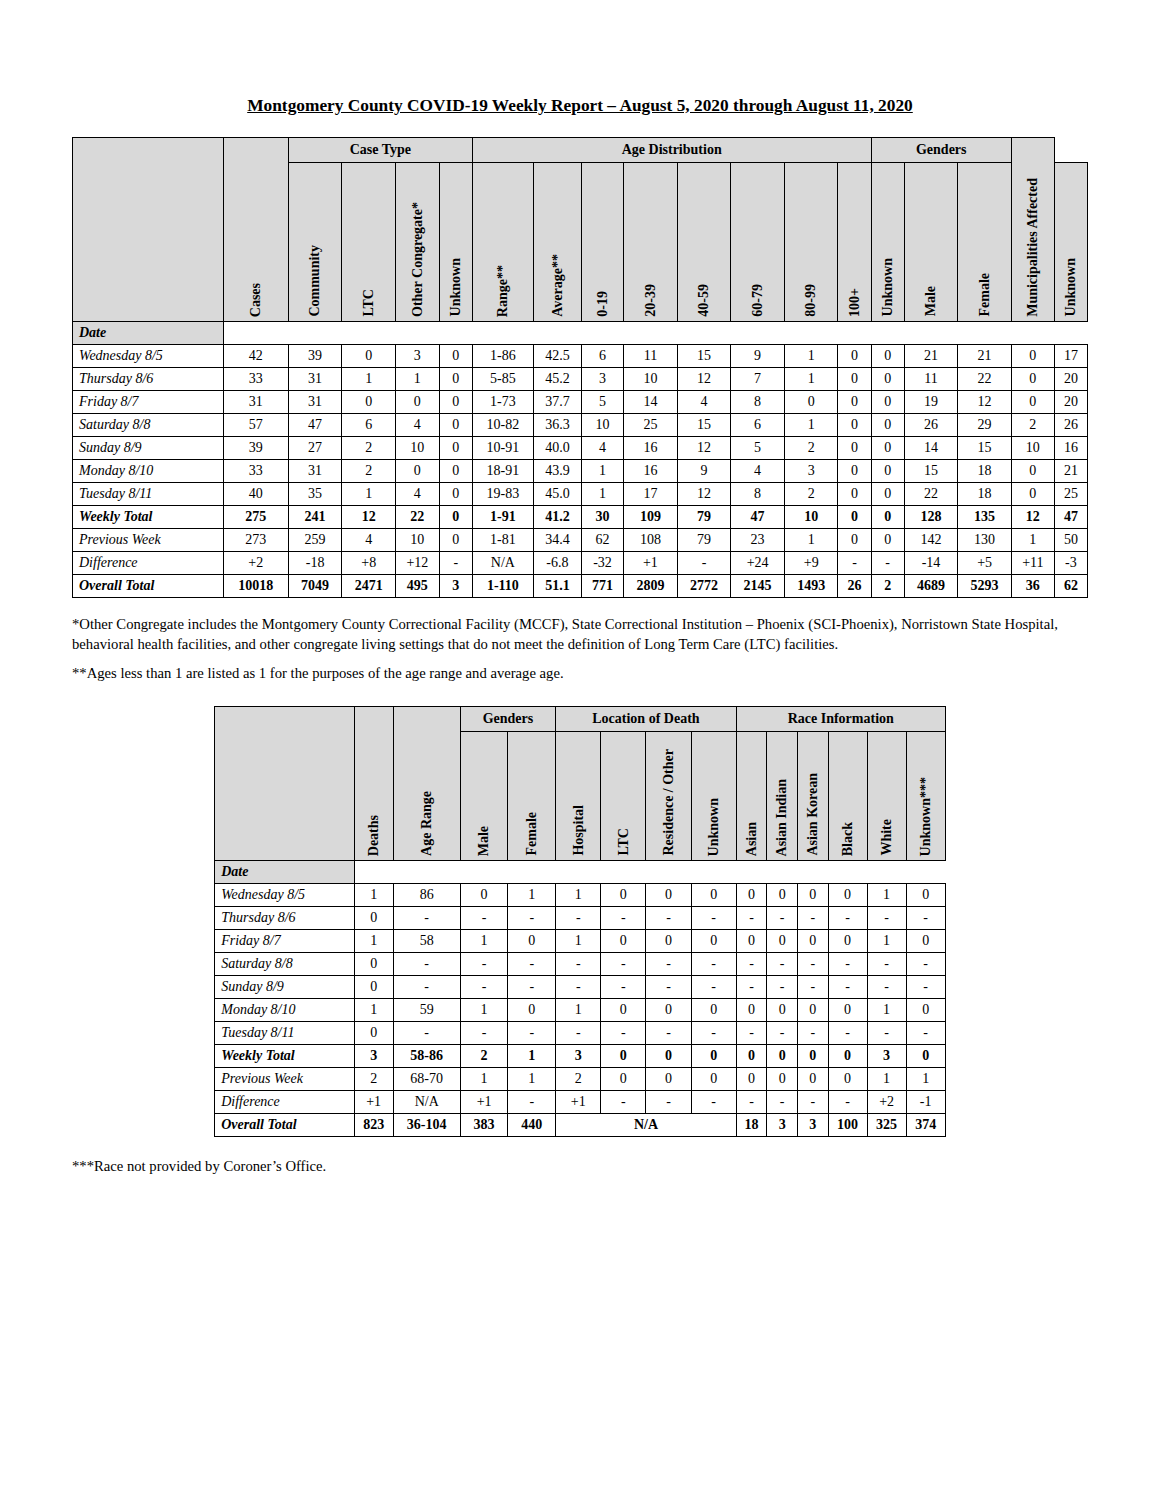Montgomery County COVID-19 Weekly Report – August 5, 2020 through August 11, 2020
| | Cases | Case Type | Age Distribution | Genders | Municipalities Affected |
| --- | --- | --- | --- | --- | --- |
| Community | LTC | Other Congregate* | Unknown | Range** | Average** | 0-19 | 20-39 | 40-59 | 60-79 | 80-99 | 100+ | Unknown | Male | Female | Unknown |
| Date | |
| Wednesday 8/5 | 42 | 39 | 0 | 3 | 0 | 1-86 | 42.5 | 6 | 11 | 15 | 9 | 1 | 0 | 0 | 21 | 21 | 0 | 17 |
| Thursday 8/6 | 33 | 31 | 1 | 1 | 0 | 5-85 | 45.2 | 3 | 10 | 12 | 7 | 1 | 0 | 0 | 11 | 22 | 0 | 20 |
| Friday 8/7 | 31 | 31 | 0 | 0 | 0 | 1-73 | 37.7 | 5 | 14 | 4 | 8 | 0 | 0 | 0 | 19 | 12 | 0 | 20 |
| Saturday 8/8 | 57 | 47 | 6 | 4 | 0 | 10-82 | 36.3 | 10 | 25 | 15 | 6 | 1 | 0 | 0 | 26 | 29 | 2 | 26 |
| Sunday 8/9 | 39 | 27 | 2 | 10 | 0 | 10-91 | 40.0 | 4 | 16 | 12 | 5 | 2 | 0 | 0 | 14 | 15 | 10 | 16 |
| Monday 8/10 | 33 | 31 | 2 | 0 | 0 | 18-91 | 43.9 | 1 | 16 | 9 | 4 | 3 | 0 | 0 | 15 | 18 | 0 | 21 |
| Tuesday 8/11 | 40 | 35 | 1 | 4 | 0 | 19-83 | 45.0 | 1 | 17 | 12 | 8 | 2 | 0 | 0 | 22 | 18 | 0 | 25 |
| Weekly Total | 275 | 241 | 12 | 22 | 0 | 1-91 | 41.2 | 30 | 109 | 79 | 47 | 10 | 0 | 0 | 128 | 135 | 12 | 47 |
| Previous Week | 273 | 259 | 4 | 10 | 0 | 1-81 | 34.4 | 62 | 108 | 79 | 23 | 1 | 0 | 0 | 142 | 130 | 1 | 50 |
| Difference | +2 | -18 | +8 | +12 | - | N/A | -6.8 | -32 | +1 | - | +24 | +9 | - | - | -14 | +5 | +11 | -3 |
| Overall Total | 10018 | 7049 | 2471 | 495 | 3 | 1-110 | 51.1 | 771 | 2809 | 2772 | 2145 | 1493 | 26 | 2 | 4689 | 5293 | 36 | 62 |
*Other Congregate includes the Montgomery County Correctional Facility (MCCF), State Correctional Institution – Phoenix (SCI-Phoenix), Norristown State Hospital, behavioral health facilities, and other congregate living settings that do not meet the definition of Long Term Care (LTC) facilities.
**Ages less than 1 are listed as 1 for the purposes of the age range and average age.
| | Deaths | Age Range | Genders | Location of Death | Race Information |
| --- | --- | --- | --- | --- | --- |
| Male | Female | Hospital | LTC | Residence / Other | Unknown | Asian | Asian Indian | Asian Korean | Black | White | Unknown*** |
| Date | |
| Wednesday 8/5 | 1 | 86 | 0 | 1 | 1 | 0 | 0 | 0 | 0 | 0 | 0 | 0 | 1 | 0 |
| Thursday 8/6 | 0 | - | - | - | - | - | - | - | - | - | - | - | - | - |
| Friday 8/7 | 1 | 58 | 1 | 0 | 1 | 0 | 0 | 0 | 0 | 0 | 0 | 0 | 1 | 0 |
| Saturday 8/8 | 0 | - | - | - | - | - | - | - | - | - | - | - | - | - |
| Sunday 8/9 | 0 | - | - | - | - | - | - | - | - | - | - | - | - | - |
| Monday 8/10 | 1 | 59 | 1 | 0 | 1 | 0 | 0 | 0 | 0 | 0 | 0 | 0 | 1 | 0 |
| Tuesday 8/11 | 0 | - | - | - | - | - | - | - | - | - | - | - | - | - |
| Weekly Total | 3 | 58-86 | 2 | 1 | 3 | 0 | 0 | 0 | 0 | 0 | 0 | 0 | 3 | 0 |
| Previous Week | 2 | 68-70 | 1 | 1 | 2 | 0 | 0 | 0 | 0 | 0 | 0 | 0 | 1 | 1 |
| Difference | +1 | N/A | +1 | - | +1 | - | - | - | - | - | - | - | +2 | -1 |
| Overall Total | 823 | 36-104 | 383 | 440 | N/A | 18 | 3 | 3 | 100 | 325 | 374 |
***Race not provided by Coroner’s Office.